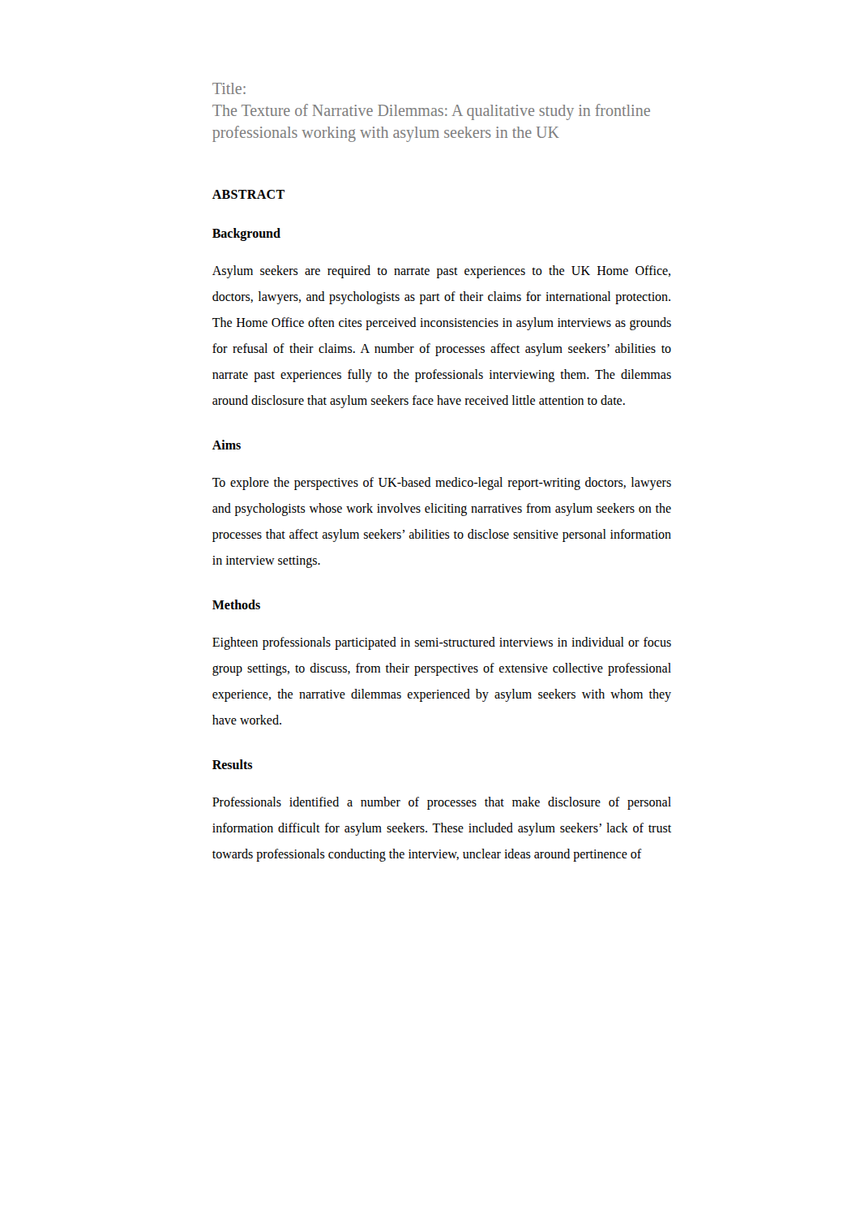Title: The Texture of Narrative Dilemmas: A qualitative study in frontline professionals working with asylum seekers in the UK
ABSTRACT
Background
Asylum seekers are required to narrate past experiences to the UK Home Office, doctors, lawyers, and psychologists as part of their claims for international protection. The Home Office often cites perceived inconsistencies in asylum interviews as grounds for refusal of their claims. A number of processes affect asylum seekers’ abilities to narrate past experiences fully to the professionals interviewing them. The dilemmas around disclosure that asylum seekers face have received little attention to date.
Aims
To explore the perspectives of UK-based medico-legal report-writing doctors, lawyers and psychologists whose work involves eliciting narratives from asylum seekers on the processes that affect asylum seekers’ abilities to disclose sensitive personal information in interview settings.
Methods
Eighteen professionals participated in semi-structured interviews in individual or focus group settings, to discuss, from their perspectives of extensive collective professional experience, the narrative dilemmas experienced by asylum seekers with whom they have worked.
Results
Professionals identified a number of processes that make disclosure of personal information difficult for asylum seekers. These included asylum seekers’ lack of trust towards professionals conducting the interview, unclear ideas around pertinence of